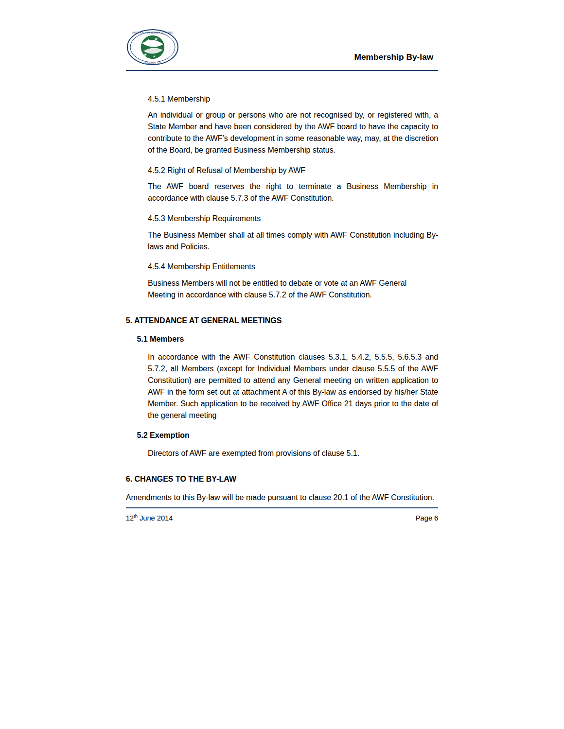AUSTRALIAN WEIGHTLIFTING FEDERATION
Membership By-law
4.5.1 Membership
An individual or group or persons who are not recognised by, or registered with, a State Member and have been considered by the AWF board to have the capacity to contribute to the AWF’s development in some reasonable way, may, at the discretion of the Board, be granted Business Membership status.
4.5.2 Right of Refusal of Membership by AWF
The AWF board reserves the right to terminate a Business Membership in accordance with clause 5.7.3 of the AWF Constitution.
4.5.3 Membership Requirements
The Business Member shall at all times comply with AWF Constitution including By-laws and Policies.
4.5.4 Membership Entitlements
Business Members will not be entitled to debate or vote at an AWF General
Meeting in accordance with clause 5.7.2 of the AWF Constitution.
5. ATTENDANCE AT GENERAL MEETINGS
5.1 Members
In accordance with the AWF Constitution clauses 5.3.1, 5.4.2, 5.5.5, 5.6.5.3 and 5.7.2, all Members (except for Individual Members under clause 5.5.5 of the AWF Constitution) are permitted to attend any General meeting on written application to AWF in the form set out at attachment A of this By-law as endorsed by his/her State Member. Such application to be received by AWF Office 21 days prior to the date of the general meeting
5.2 Exemption
Directors of AWF are exempted from provisions of clause 5.1.
6. CHANGES TO THE BY-LAW
Amendments to this By-law will be made pursuant to clause 20.1 of the AWF Constitution.
12th June 2014 Page 6